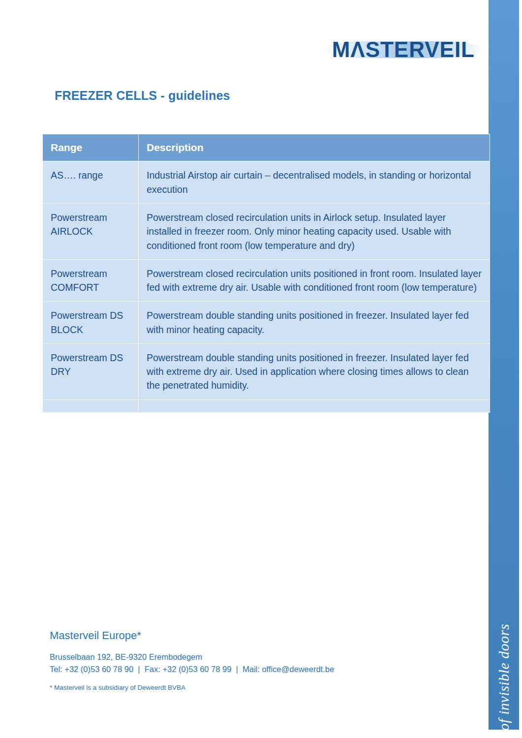The art of invisible doors
MΛSTERVEIL
FREEZER CELLS - guidelines
| Range | Description |
| --- | --- |
| AS…. range | Industrial Airstop air curtain – decentralised models, in standing or horizontal execution |
| Powerstream AIRLOCK | Powerstream closed recirculation units in Airlock setup. Insulated layer installed in freezer room. Only minor heating capacity used. Usable with conditioned front room (low temperature and dry) |
| Powerstream COMFORT | Powerstream closed recirculation units positioned in front room. Insulated layer fed with extreme dry air. Usable with conditioned front room (low temperature) |
| Powerstream DS BLOCK | Powerstream double standing units positioned in freezer. Insulated layer fed with minor heating capacity. |
| Powerstream DS DRY | Powerstream double standing units positioned in freezer. Insulated layer fed with extreme dry air. Used in application where closing times allows to clean the penetrated humidity. |
Masterveil Europe*
Brusselbaan 192, BE-9320 Erembodegem
Tel: +32 (0)53 60 78 90 | Fax: +32 (0)53 60 78 99 | Mail: office@deweerdt.be
* Masterveil is a subsidiary of Deweerdt BVBA